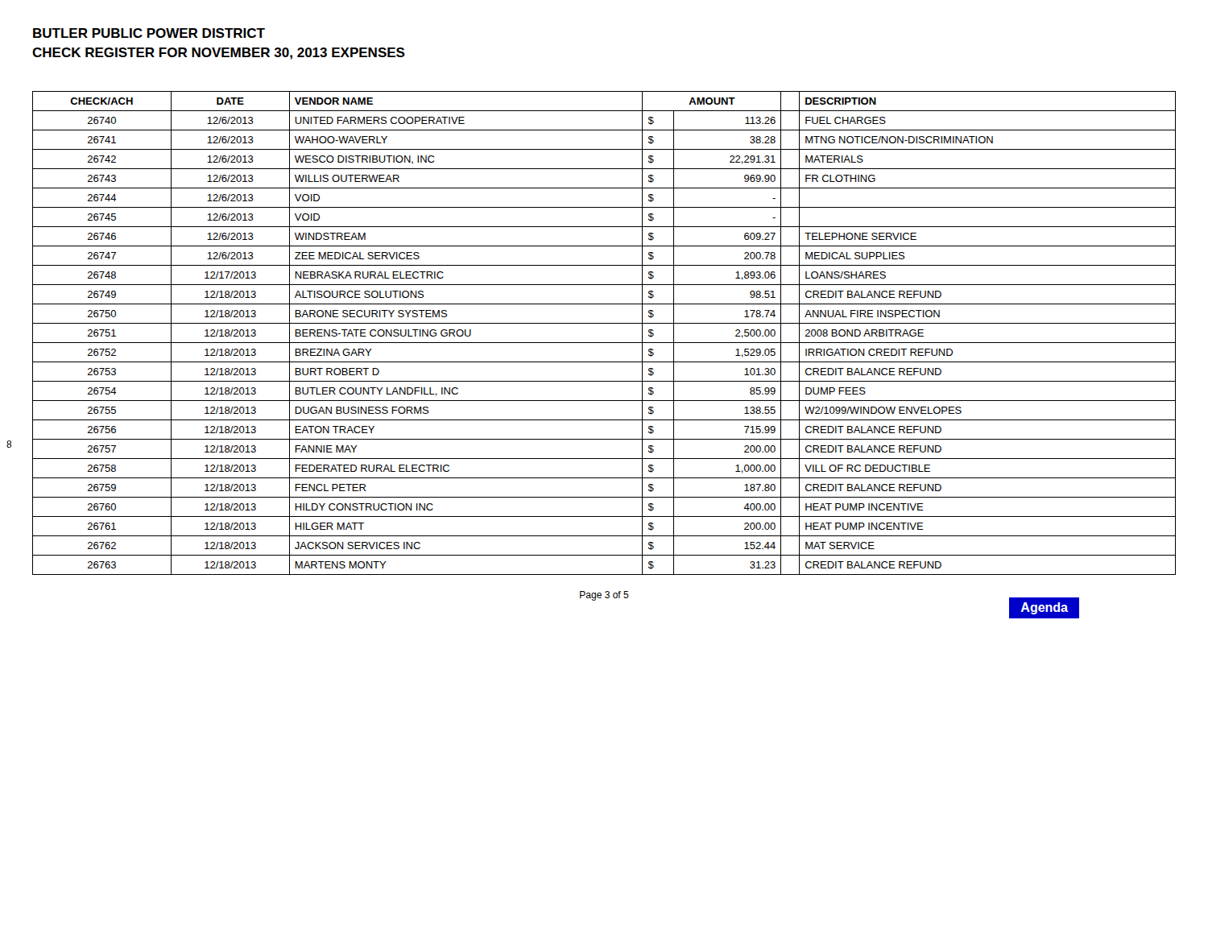8
BUTLER PUBLIC POWER DISTRICT
CHECK REGISTER FOR NOVEMBER 30, 2013 EXPENSES
| CHECK/ACH | DATE | VENDOR NAME | AMOUNT | | DESCRIPTION |
| --- | --- | --- | --- | --- | --- |
| 26740 | 12/6/2013 | UNITED FARMERS COOPERATIVE | $ | 113.26 | | FUEL CHARGES |
| 26741 | 12/6/2013 | WAHOO-WAVERLY | $ | 38.28 | | MTNG NOTICE/NON-DISCRIMINATION |
| 26742 | 12/6/2013 | WESCO DISTRIBUTION, INC | $ | 22,291.31 | | MATERIALS |
| 26743 | 12/6/2013 | WILLIS OUTERWEAR | $ | 969.90 | | FR CLOTHING |
| 26744 | 12/6/2013 | VOID | $ | - | | |
| 26745 | 12/6/2013 | VOID | $ | - | | |
| 26746 | 12/6/2013 | WINDSTREAM | $ | 609.27 | | TELEPHONE SERVICE |
| 26747 | 12/6/2013 | ZEE MEDICAL SERVICES | $ | 200.78 | | MEDICAL SUPPLIES |
| 26748 | 12/17/2013 | NEBRASKA RURAL ELECTRIC | $ | 1,893.06 | | LOANS/SHARES |
| 26749 | 12/18/2013 | ALTISOURCE SOLUTIONS | $ | 98.51 | | CREDIT BALANCE REFUND |
| 26750 | 12/18/2013 | BARONE SECURITY SYSTEMS | $ | 178.74 | | ANNUAL FIRE INSPECTION |
| 26751 | 12/18/2013 | BERENS-TATE CONSULTING GROU | $ | 2,500.00 | | 2008 BOND ARBITRAGE |
| 26752 | 12/18/2013 | BREZINA GARY | $ | 1,529.05 | | IRRIGATION CREDIT REFUND |
| 26753 | 12/18/2013 | BURT ROBERT D | $ | 101.30 | | CREDIT BALANCE REFUND |
| 26754 | 12/18/2013 | BUTLER COUNTY LANDFILL, INC | $ | 85.99 | | DUMP FEES |
| 26755 | 12/18/2013 | DUGAN BUSINESS FORMS | $ | 138.55 | | W2/1099/WINDOW ENVELOPES |
| 26756 | 12/18/2013 | EATON TRACEY | $ | 715.99 | | CREDIT BALANCE REFUND |
| 26757 | 12/18/2013 | FANNIE MAY | $ | 200.00 | | CREDIT BALANCE REFUND |
| 26758 | 12/18/2013 | FEDERATED RURAL ELECTRIC | $ | 1,000.00 | | VILL OF RC DEDUCTIBLE |
| 26759 | 12/18/2013 | FENCL PETER | $ | 187.80 | | CREDIT BALANCE REFUND |
| 26760 | 12/18/2013 | HILDY CONSTRUCTION INC | $ | 400.00 | | HEAT PUMP INCENTIVE |
| 26761 | 12/18/2013 | HILGER MATT | $ | 200.00 | | HEAT PUMP INCENTIVE |
| 26762 | 12/18/2013 | JACKSON SERVICES INC | $ | 152.44 | | MAT SERVICE |
| 26763 | 12/18/2013 | MARTENS MONTY | $ | 31.23 | | CREDIT BALANCE REFUND |
Page 3 of 5 Agenda